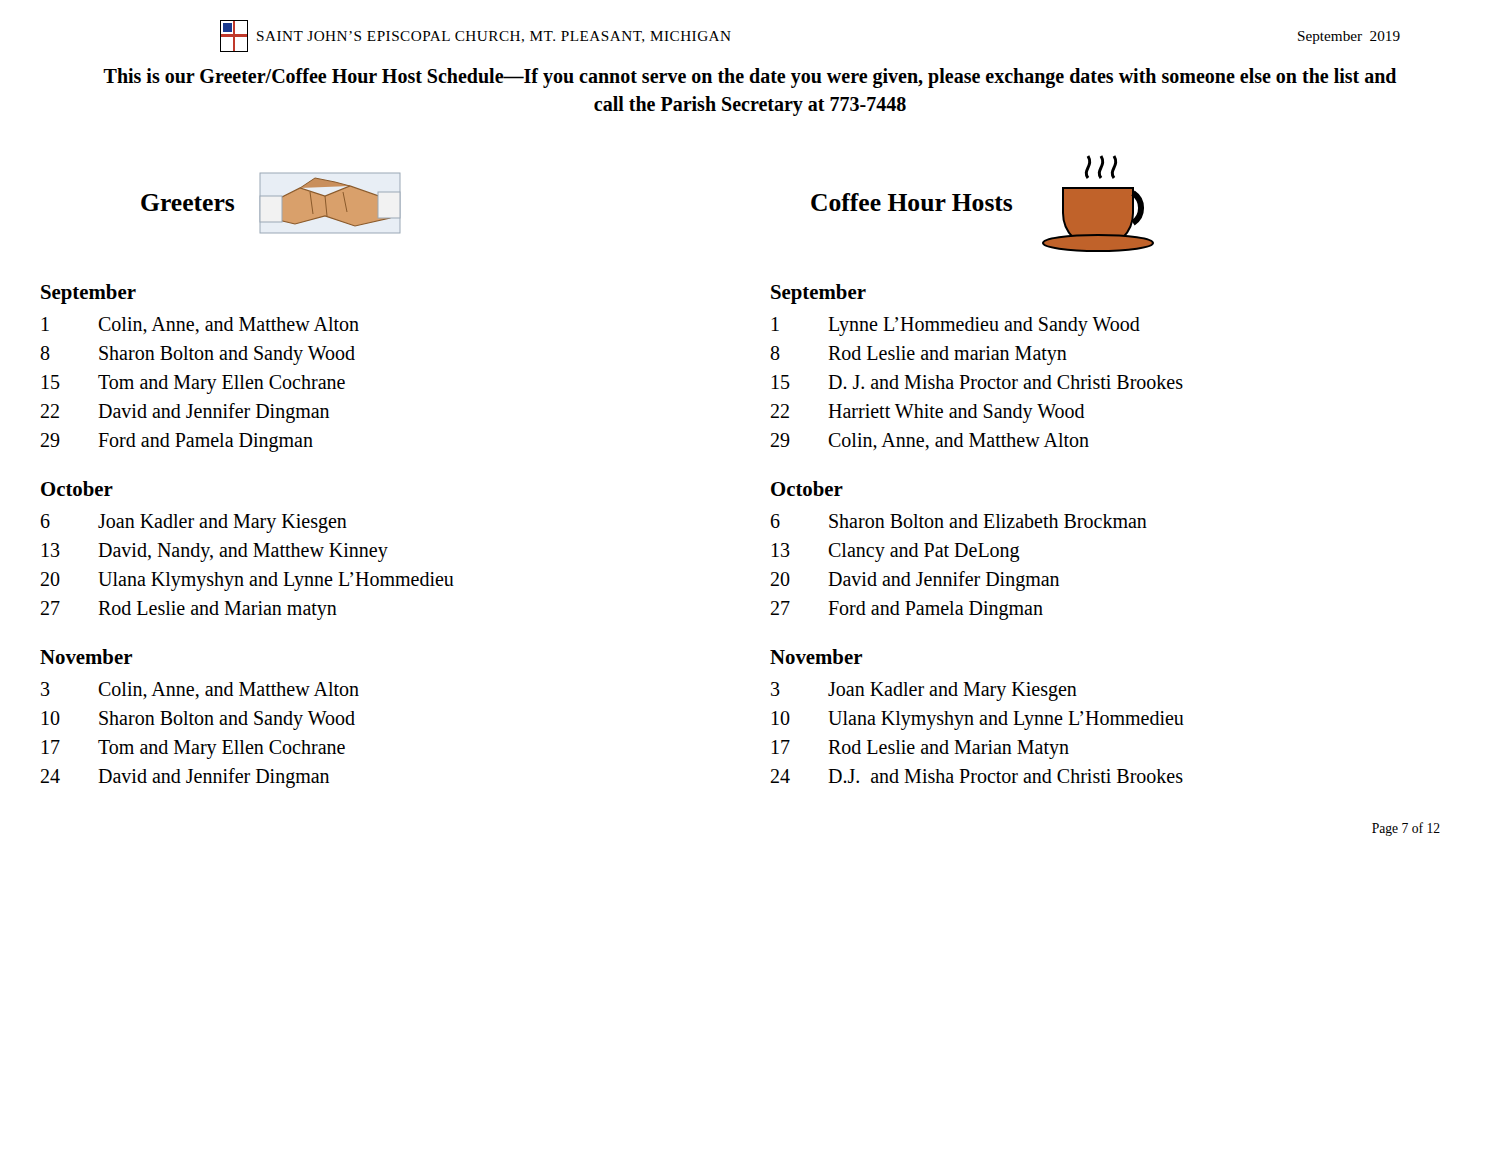SAINT JOHN’S EPISCOPAL CHURCH, MT. PLEASANT, MICHIGAN
September 2019
This is our Greeter/Coffee Hour Host Schedule—If you cannot serve on the date you were given, please exchange dates with someone else on the list and call the Parish Secretary at 773-7448
Greeters
September
| 1 | Colin, Anne, and Matthew Alton |
| 8 | Sharon Bolton and Sandy Wood |
| 15 | Tom and Mary Ellen Cochrane |
| 22 | David and Jennifer Dingman |
| 29 | Ford and Pamela Dingman |
October
| 6 | Joan Kadler and Mary Kiesgen |
| 13 | David, Nandy, and Matthew Kinney |
| 20 | Ulana Klymyshyn and Lynne L’Hommedieu |
| 27 | Rod Leslie and Marian matyn |
November
| 3 | Colin, Anne, and Matthew Alton |
| 10 | Sharon Bolton and Sandy Wood |
| 17 | Tom and Mary Ellen Cochrane |
| 24 | David and Jennifer Dingman |
Coffee Hour Hosts
September
| 1 | Lynne L’Hommedieu and Sandy Wood |
| 8 | Rod Leslie and marian Matyn |
| 15 | D. J. and Misha Proctor and Christi Brookes |
| 22 | Harriett White and Sandy Wood |
| 29 | Colin, Anne, and Matthew Alton |
October
| 6 | Sharon Bolton and Elizabeth Brockman |
| 13 | Clancy and Pat DeLong |
| 20 | David and Jennifer Dingman |
| 27 | Ford and Pamela Dingman |
November
| 3 | Joan Kadler and Mary Kiesgen |
| 10 | Ulana Klymyshyn and Lynne L’Hommedieu |
| 17 | Rod Leslie and Marian Matyn |
| 24 | D.J. and Misha Proctor and Christi Brookes |
Page 7 of 12